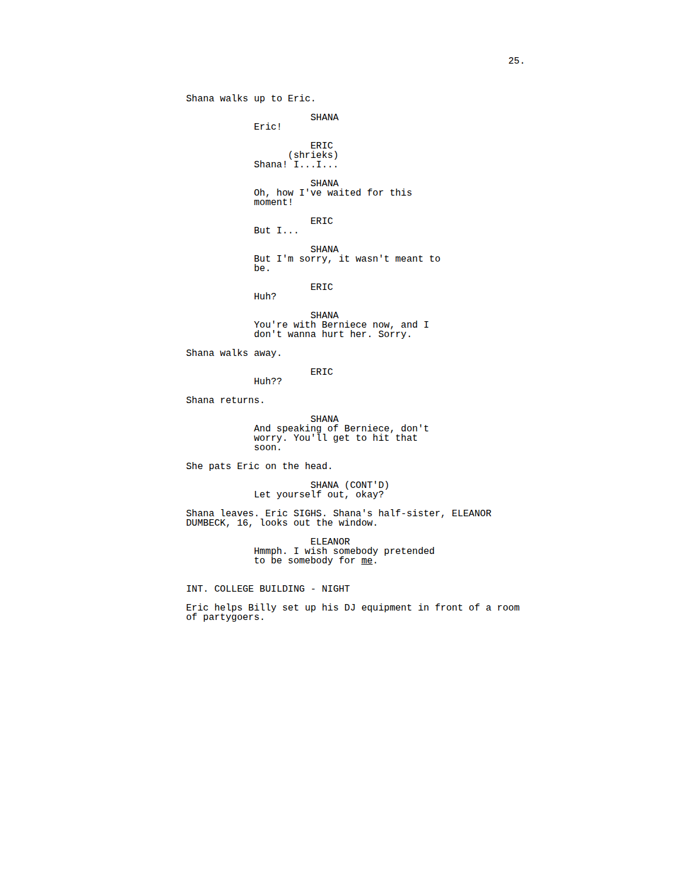25.
Shana walks up to Eric.
SHANA
Eric!
ERIC
(shrieks)
Shana! I...I...
SHANA
Oh, how I've waited for this moment!
ERIC
But I...
SHANA
But I'm sorry, it wasn't meant to be.
ERIC
Huh?
SHANA
You're with Berniece now, and I don't wanna hurt her. Sorry.
Shana walks away.
ERIC
Huh??
Shana returns.
SHANA
And speaking of Berniece, don't worry. You'll get to hit that soon.
She pats Eric on the head.
SHANA (CONT'D)
Let yourself out, okay?
Shana leaves. Eric SIGHS. Shana's half-sister, ELEANOR DUMBECK, 16, looks out the window.
ELEANOR
Hmmph. I wish somebody pretended to be somebody for me.
INT. COLLEGE BUILDING - NIGHT
Eric helps Billy set up his DJ equipment in front of a room of partygoers.